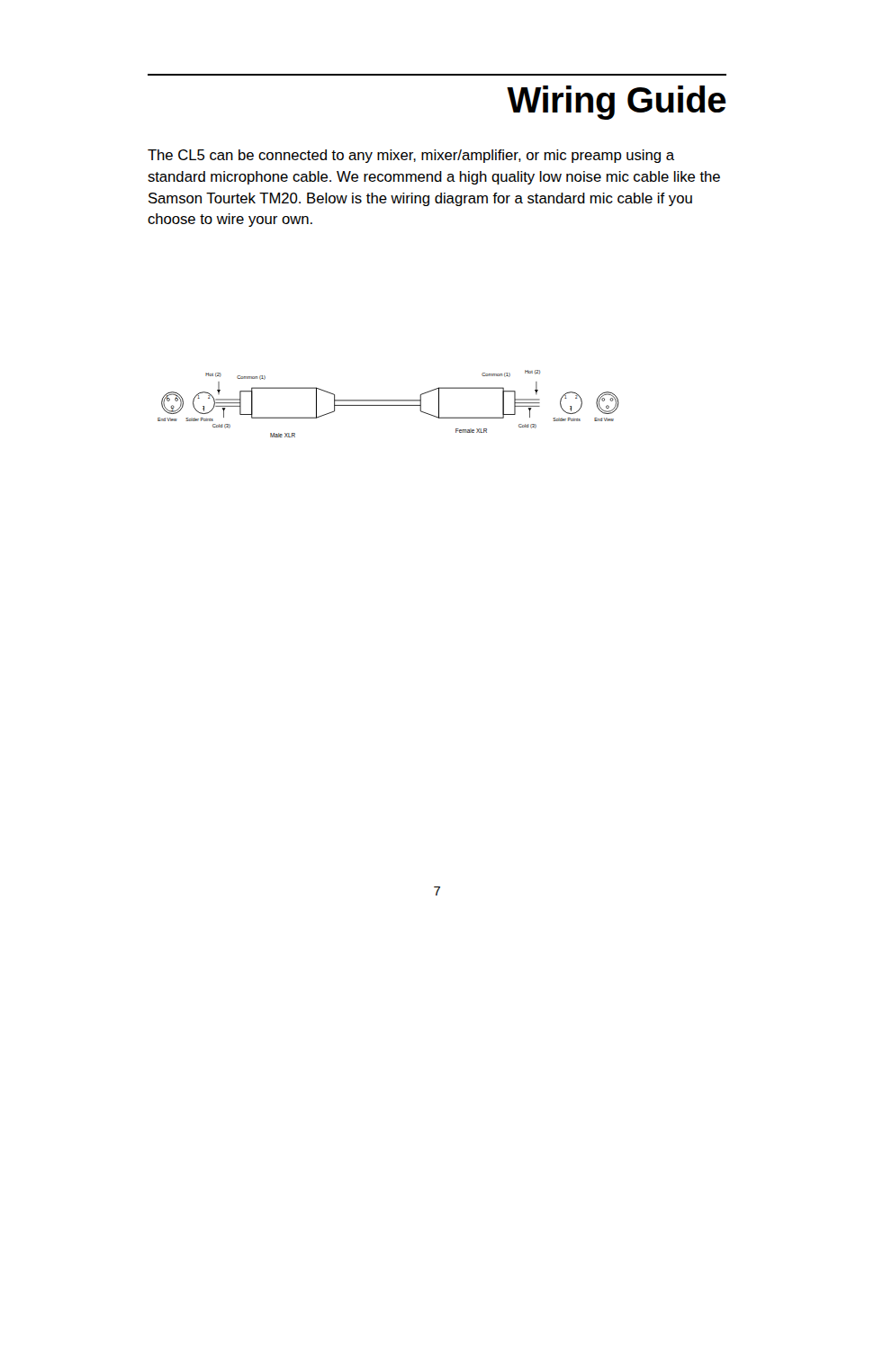Wiring Guide
The CL5 can be connected to any mixer, mixer/amplifier, or mic preamp using a standard microphone cable. We recommend a high quality low noise mic cable like the Samson Tourtek TM20. Below is the wiring diagram for a standard mic cable if you choose to wire your own.
1 2 3 End View 1 2 3 Solder Points 1 2 3 Solder Points End View Hot (2) Common (1) Cold (3) Male XLR Common (1) Hot (2) Cold (3) Female XLR
7